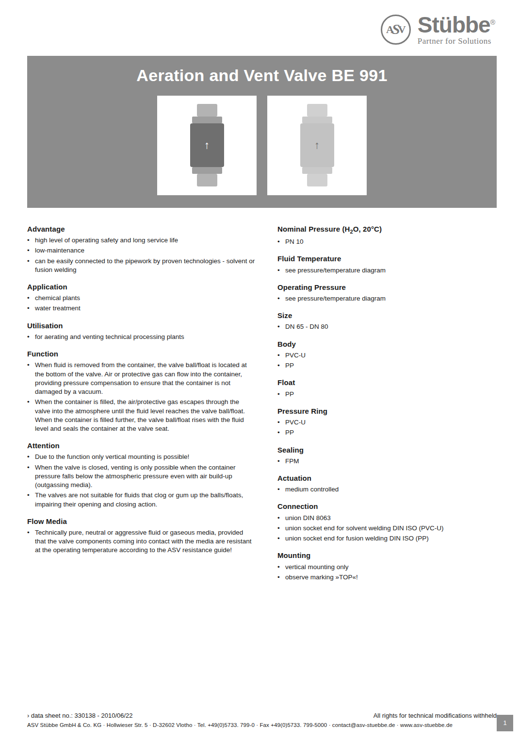ASV
Stübbe®
Partner for Solutions
Aeration and Vent Valve BE 991
↑
↑
Advantage
high level of operating safety and long service life
low-maintenance
can be easily connected to the pipework by proven technologies - solvent or fusion welding
Application
chemical plants
water treatment
Utilisation
for aerating and venting technical processing plants
Function
When fluid is removed from the container, the valve ball/float is located at the bottom of the valve. Air or protective gas can flow into the container, providing pressure compensation to ensure that the container is not damaged by a vacuum.
When the container is filled, the air/protective gas escapes through the valve into the atmosphere until the fluid level reaches the valve ball/float. When the container is filled further, the valve ball/float rises with the fluid level and seals the container at the valve seat.
Attention
Due to the function only vertical mounting is possible!
When the valve is closed, venting is only possible when the container pressure falls below the atmospheric pressure even with air build-up (outgassing media).
The valves are not suitable for fluids that clog or gum up the balls/floats, impairing their opening and closing action.
Flow Media
Technically pure, neutral or aggressive fluid or gaseous media, provided that the valve components coming into contact with the media are resistant at the operating temperature according to the ASV resistance guide!
Nominal Pressure (H2O, 20°C)
PN 10
Fluid Temperature
see pressure/temperature diagram
Operating Pressure
see pressure/temperature diagram
Size
DN 65 - DN 80
Body
PVC-U
PP
Float
PP
Pressure Ring
PVC-U
PP
Sealing
FPM
Actuation
medium controlled
Connection
union DIN 8063
union socket end for solvent welding DIN ISO (PVC-U)
union socket end for fusion welding DIN ISO (PP)
Mounting
vertical mounting only
observe marking »TOP«!
› data sheet no.: 330138 - 2010/06/22
All rights for technical modifications withheld
ASV Stübbe GmbH & Co. KG · Hollwieser Str. 5 · D-32602 Vlotho · Tel. +49(0)5733. 799-0 · Fax +49(0)5733. 799-5000 · contact@asv-stuebbe.de · www.asv-stuebbe.de
1